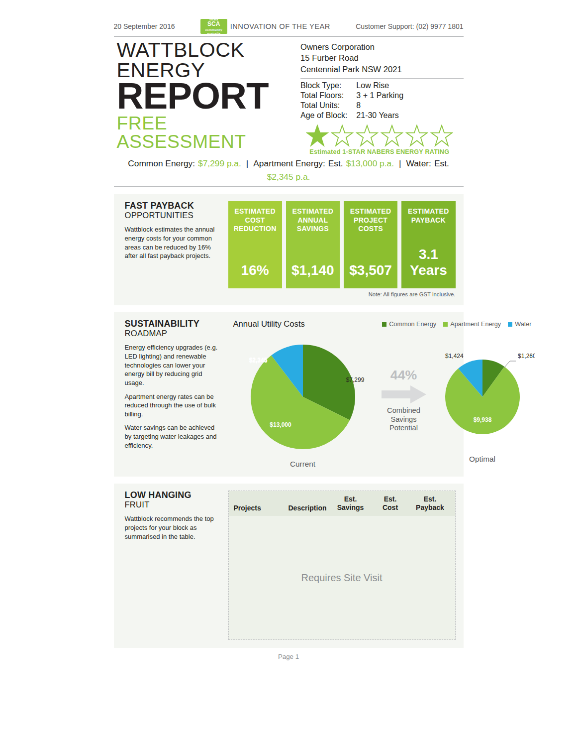20 September 2016
strata SCA community
australia
INNOVATION OF THE YEAR
Customer Support: (02) 9977 1801
WATTBLOCK ENERGY
REPORT
FREE ASSESSMENT
Owners Corporation
15 Furber Road
Centennial Park NSW 2021
| Block Type: | Low Rise |
| Total Floors: | 3 + 1 Parking |
| Total Units: | 8 |
| Age of Block: | 21-30 Years |
Estimated 1-STAR NABERS ENERGY RATING
Common Energy: $7,299 p.a. | Apartment Energy: Est. $13,000 p.a. | Water: Est. $2,345 p.a.
FAST PAYBACKOPPORTUNITIES
Wattblock estimates the annual energy costs for your common areas can be reduced by 16% after all fast payback projects.
ESTIMATED
COST
REDUCTION
16%
ESTIMATED
ANNUAL
SAVINGS
$1,140
ESTIMATED
PROJECT COSTS
$3,507
ESTIMATED
PAYBACK
3.1 Years
Note: All figures are GST inclusive.
SUSTAINABILITYROADMAP
Energy efficiency upgrades (e.g. LED lighting) and renewable technologies can lower your energy bill by reducing grid usage.
Apartment energy rates can be reduced through the use of bulk billing.
Water savings can be achieved by targeting water leakages and efficiency.
Annual Utility Costs
Common Energy
Apartment Energy
Water
$2,345 $2,345 $7,299 $13,000
Current
44%
Combined
Savings
Potential
$1,260 $1,424 $9,938
Optimal
LOW HANGINGFRUIT
Wattblock recommends the top projects for your block as summarised in the table.
Projects
Description
Est. Savings
Est. Cost
Est. Payback
Requires Site Visit
Page 1